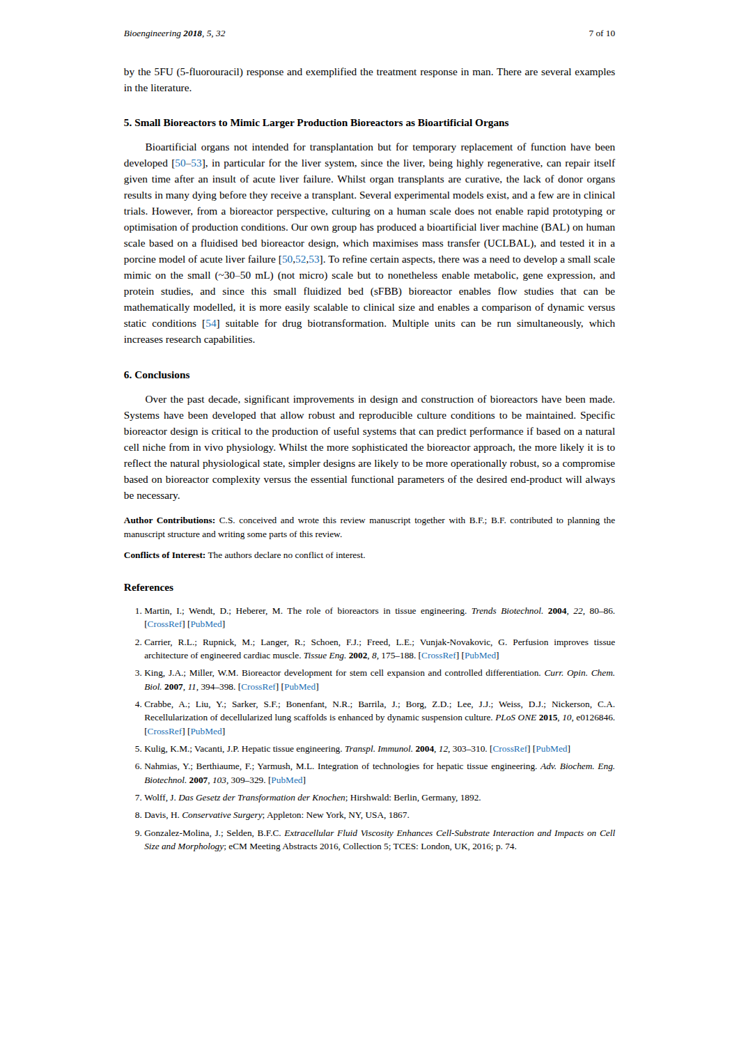Bioengineering 2018, 5, 32 7 of 10
by the 5FU (5-fluorouracil) response and exemplified the treatment response in man. There are several examples in the literature.
5. Small Bioreactors to Mimic Larger Production Bioreactors as Bioartificial Organs
Bioartificial organs not intended for transplantation but for temporary replacement of function have been developed [50–53], in particular for the liver system, since the liver, being highly regenerative, can repair itself given time after an insult of acute liver failure. Whilst organ transplants are curative, the lack of donor organs results in many dying before they receive a transplant. Several experimental models exist, and a few are in clinical trials. However, from a bioreactor perspective, culturing on a human scale does not enable rapid prototyping or optimisation of production conditions. Our own group has produced a bioartificial liver machine (BAL) on human scale based on a fluidised bed bioreactor design, which maximises mass transfer (UCLBAL), and tested it in a porcine model of acute liver failure [50,52,53]. To refine certain aspects, there was a need to develop a small scale mimic on the small (~30–50 mL) (not micro) scale but to nonetheless enable metabolic, gene expression, and protein studies, and since this small fluidized bed (sFBB) bioreactor enables flow studies that can be mathematically modelled, it is more easily scalable to clinical size and enables a comparison of dynamic versus static conditions [54] suitable for drug biotransformation. Multiple units can be run simultaneously, which increases research capabilities.
6. Conclusions
Over the past decade, significant improvements in design and construction of bioreactors have been made. Systems have been developed that allow robust and reproducible culture conditions to be maintained. Specific bioreactor design is critical to the production of useful systems that can predict performance if based on a natural cell niche from in vivo physiology. Whilst the more sophisticated the bioreactor approach, the more likely it is to reflect the natural physiological state, simpler designs are likely to be more operationally robust, so a compromise based on bioreactor complexity versus the essential functional parameters of the desired end-product will always be necessary.
Author Contributions: C.S. conceived and wrote this review manuscript together with B.F.; B.F. contributed to planning the manuscript structure and writing some parts of this review.
Conflicts of Interest: The authors declare no conflict of interest.
References
Martin, I.; Wendt, D.; Heberer, M. The role of bioreactors in tissue engineering. Trends Biotechnol. 2004, 22, 80–86. [CrossRef] [PubMed]
Carrier, R.L.; Rupnick, M.; Langer, R.; Schoen, F.J.; Freed, L.E.; Vunjak-Novakovic, G. Perfusion improves tissue architecture of engineered cardiac muscle. Tissue Eng. 2002, 8, 175–188. [CrossRef] [PubMed]
King, J.A.; Miller, W.M. Bioreactor development for stem cell expansion and controlled differentiation. Curr. Opin. Chem. Biol. 2007, 11, 394–398. [CrossRef] [PubMed]
Crabbe, A.; Liu, Y.; Sarker, S.F.; Bonenfant, N.R.; Barrila, J.; Borg, Z.D.; Lee, J.J.; Weiss, D.J.; Nickerson, C.A. Recellularization of decellularized lung scaffolds is enhanced by dynamic suspension culture. PLoS ONE 2015, 10, e0126846. [CrossRef] [PubMed]
Kulig, K.M.; Vacanti, J.P. Hepatic tissue engineering. Transpl. Immunol. 2004, 12, 303–310. [CrossRef] [PubMed]
Nahmias, Y.; Berthiaume, F.; Yarmush, M.L. Integration of technologies for hepatic tissue engineering. Adv. Biochem. Eng. Biotechnol. 2007, 103, 309–329. [PubMed]
Wolff, J. Das Gesetz der Transformation der Knochen; Hirshwald: Berlin, Germany, 1892.
Davis, H. Conservative Surgery; Appleton: New York, NY, USA, 1867.
Gonzalez-Molina, J.; Selden, B.F.C. Extracellular Fluid Viscosity Enhances Cell-Substrate Interaction and Impacts on Cell Size and Morphology; eCM Meeting Abstracts 2016, Collection 5; TCES: London, UK, 2016; p. 74.